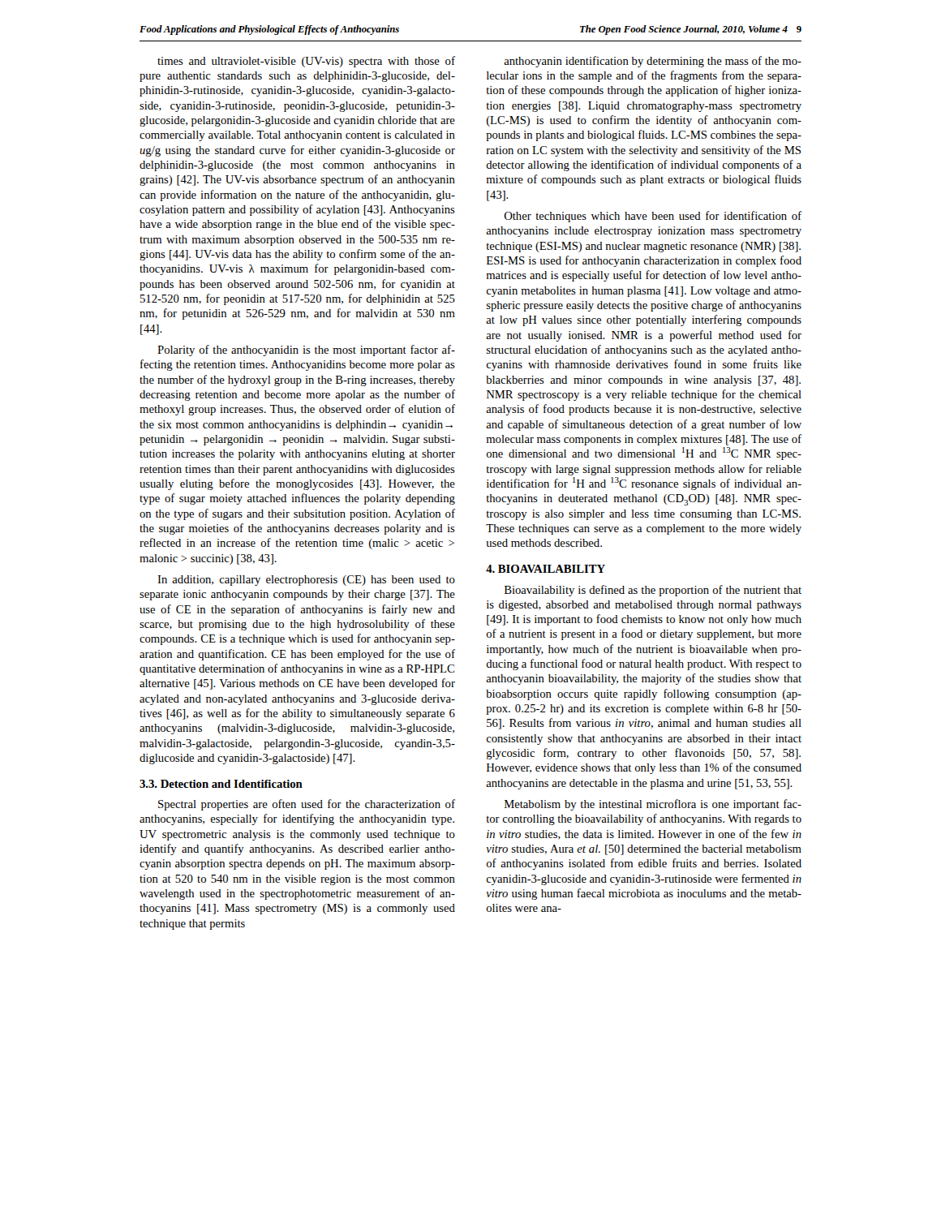Food Applications and Physiological Effects of Anthocyanins The Open Food Science Journal, 2010, Volume 4 9
times and ultraviolet-visible (UV-vis) spectra with those of pure authentic standards such as delphinidin-3-glucoside, delphinidin-3-rutinoside, cyanidin-3-glucoside, cyanidin-3-galactoside, cyanidin-3-rutinoside, peonidin-3-glucoside, petunidin-3-glucoside, pelargonidin-3-glucoside and cyanidin chloride that are commercially available. Total anthocyanin content is calculated in ug/g using the standard curve for either cyanidin-3-glucoside or delphinidin-3-glucoside (the most common anthocyanins in grains) [42]. The UV-vis absorbance spectrum of an anthocyanin can provide information on the nature of the anthocyanidin, glucosylation pattern and possibility of acylation [43]. Anthocyanins have a wide absorption range in the blue end of the visible spectrum with maximum absorption observed in the 500-535 nm regions [44]. UV-vis data has the ability to confirm some of the anthocyanidins. UV-vis λ maximum for pelargonidin-based compounds has been observed around 502-506 nm, for cyanidin at 512-520 nm, for peonidin at 517-520 nm, for delphinidin at 525 nm, for petunidin at 526-529 nm, and for malvidin at 530 nm [44].
Polarity of the anthocyanidin is the most important factor affecting the retention times. Anthocyanidins become more polar as the number of the hydroxyl group in the B-ring increases, thereby decreasing retention and become more apolar as the number of methoxyl group increases. Thus, the observed order of elution of the six most common anthocyanidins is delphindin→ cyanidin→ petunidin → pelargonidin → peonidin → malvidin. Sugar substitution increases the polarity with anthocyanins eluting at shorter retention times than their parent anthocyanidins with diglucosides usually eluting before the monoglycosides [43]. However, the type of sugar moiety attached influences the polarity depending on the type of sugars and their subsitution position. Acylation of the sugar moieties of the anthocyanins decreases polarity and is reflected in an increase of the retention time (malic > acetic > malonic > succinic) [38, 43].
In addition, capillary electrophoresis (CE) has been used to separate ionic anthocyanin compounds by their charge [37]. The use of CE in the separation of anthocyanins is fairly new and scarce, but promising due to the high hydrosolubility of these compounds. CE is a technique which is used for anthocyanin separation and quantification. CE has been employed for the use of quantitative determination of anthocyanins in wine as a RP-HPLC alternative [45]. Various methods on CE have been developed for acylated and non-acylated anthocyanins and 3-glucoside derivatives [46], as well as for the ability to simultaneously separate 6 anthocyanins (malvidin-3-diglucoside, malvidin-3-glucoside, malvidin-3-galactoside, pelargondin-3-glucoside, cyandin-3,5-diglucoside and cyanidin-3-galactoside) [47].
3.3. Detection and Identification
Spectral properties are often used for the characterization of anthocyanins, especially for identifying the anthocyanidin type. UV spectrometric analysis is the commonly used technique to identify and quantify anthocyanins. As described earlier anthocyanin absorption spectra depends on pH. The maximum absorption at 520 to 540 nm in the visible region is the most common wavelength used in the spectrophotometric measurement of anthocyanins [41]. Mass spectrometry (MS) is a commonly used technique that permits
anthocyanin identification by determining the mass of the molecular ions in the sample and of the fragments from the separation of these compounds through the application of higher ionization energies [38]. Liquid chromatography-mass spectrometry (LC-MS) is used to confirm the identity of anthocyanin compounds in plants and biological fluids. LC-MS combines the separation on LC system with the selectivity and sensitivity of the MS detector allowing the identification of individual components of a mixture of compounds such as plant extracts or biological fluids [43].
Other techniques which have been used for identification of anthocyanins include electrospray ionization mass spectrometry technique (ESI-MS) and nuclear magnetic resonance (NMR) [38]. ESI-MS is used for anthocyanin characterization in complex food matrices and is especially useful for detection of low level anthocyanin metabolites in human plasma [41]. Low voltage and atmospheric pressure easily detects the positive charge of anthocyanins at low pH values since other potentially interfering compounds are not usually ionised. NMR is a powerful method used for structural elucidation of anthocyanins such as the acylated anthocyanins with rhamnoside derivatives found in some fruits like blackberries and minor compounds in wine analysis [37, 48]. NMR spectroscopy is a very reliable technique for the chemical analysis of food products because it is non-destructive, selective and capable of simultaneous detection of a great number of low molecular mass components in complex mixtures [48]. The use of one dimensional and two dimensional 1H and 13C NMR spectroscopy with large signal suppression methods allow for reliable identification for 1H and 13C resonance signals of individual anthocyanins in deuterated methanol (CD3OD) [48]. NMR spectroscopy is also simpler and less time consuming than LC-MS. These techniques can serve as a complement to the more widely used methods described.
4. BIOAVAILABILITY
Bioavailability is defined as the proportion of the nutrient that is digested, absorbed and metabolised through normal pathways [49]. It is important to food chemists to know not only how much of a nutrient is present in a food or dietary supplement, but more importantly, how much of the nutrient is bioavailable when producing a functional food or natural health product. With respect to anthocyanin bioavailability, the majority of the studies show that bioabsorption occurs quite rapidly following consumption (approx. 0.25-2 hr) and its excretion is complete within 6-8 hr [50-56]. Results from various in vitro, animal and human studies all consistently show that anthocyanins are absorbed in their intact glycosidic form, contrary to other flavonoids [50, 57, 58]. However, evidence shows that only less than 1% of the consumed anthocyanins are detectable in the plasma and urine [51, 53, 55].
Metabolism by the intestinal microflora is one important factor controlling the bioavailability of anthocyanins. With regards to in vitro studies, the data is limited. However in one of the few in vitro studies, Aura et al. [50] determined the bacterial metabolism of anthocyanins isolated from edible fruits and berries. Isolated cyanidin-3-glucoside and cyanidin-3-rutinoside were fermented in vitro using human faecal microbiota as inoculums and the metabolites were ana-